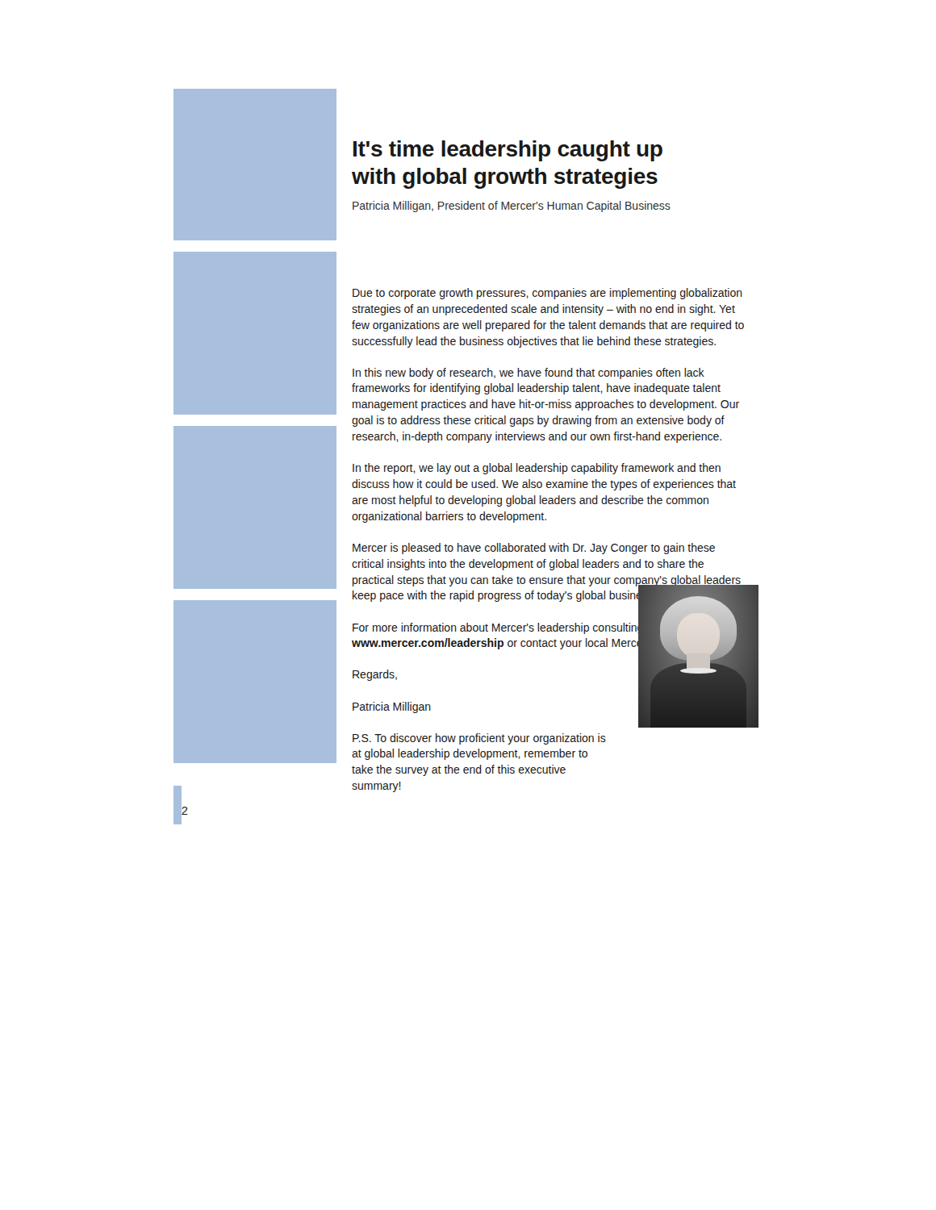It's time leadership caught up
with global growth strategies
Patricia Milligan, President of Mercer's Human Capital Business
Due to corporate growth pressures, companies are implementing globalization strategies of an unprecedented scale and intensity – with no end in sight. Yet few organizations are well prepared for the talent demands that are required to successfully lead the business objectives that lie behind these strategies.
In this new body of research, we have found that companies often lack frameworks for identifying global leadership talent, have inadequate talent management practices and have hit-or-miss approaches to development. Our goal is to address these critical gaps by drawing from an extensive body of research, in-depth company interviews and our own first-hand experience.
In the report, we lay out a global leadership capability framework and then discuss how it could be used. We also examine the types of experiences that are most helpful to developing global leaders and describe the common organizational barriers to development.
Mercer is pleased to have collaborated with Dr. Jay Conger to gain these critical insights into the development of global leaders and to share the practical steps that you can take to ensure that your company's global leaders keep pace with the rapid progress of today's global business.
For more information about Mercer's leadership consulting services, visit www.mercer.com/leadership or contact your local Mercer office.
Regards,
Patricia Milligan
P.S. To discover how proficient your organization is at global leadership development, remember to take the survey at the end of this executive summary!
2